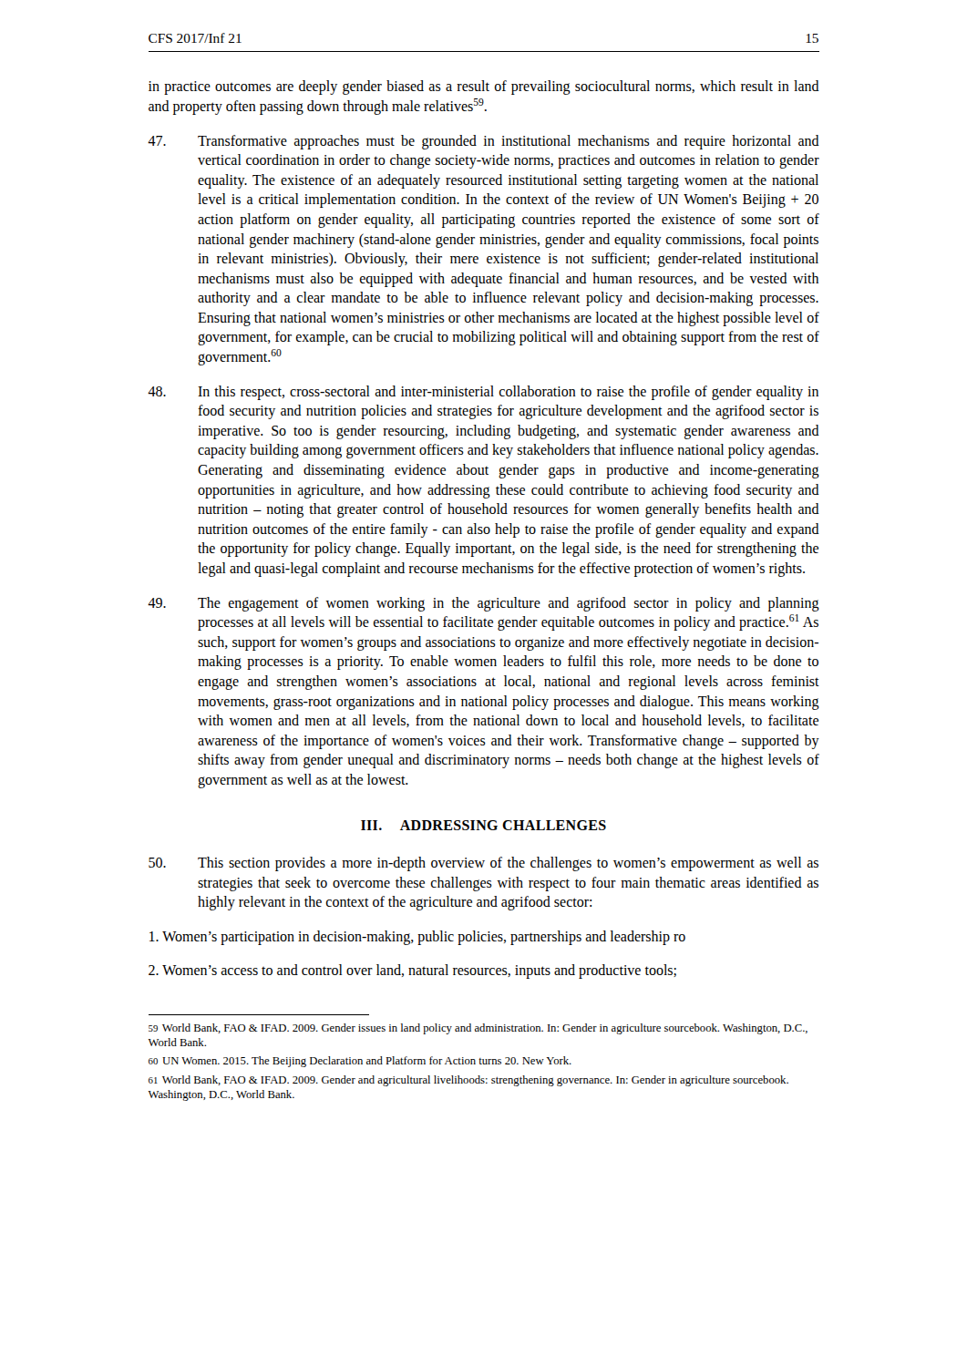CFS 2017/Inf 21 15
in practice outcomes are deeply gender biased as a result of prevailing sociocultural norms, which result in land and property often passing down through male relatives59.
47. Transformative approaches must be grounded in institutional mechanisms and require horizontal and vertical coordination in order to change society-wide norms, practices and outcomes in relation to gender equality. The existence of an adequately resourced institutional setting targeting women at the national level is a critical implementation condition. In the context of the review of UN Women's Beijing + 20 action platform on gender equality, all participating countries reported the existence of some sort of national gender machinery (stand-alone gender ministries, gender and equality commissions, focal points in relevant ministries). Obviously, their mere existence is not sufficient; gender-related institutional mechanisms must also be equipped with adequate financial and human resources, and be vested with authority and a clear mandate to be able to influence relevant policy and decision-making processes. Ensuring that national women’s ministries or other mechanisms are located at the highest possible level of government, for example, can be crucial to mobilizing political will and obtaining support from the rest of government.60
48. In this respect, cross-sectoral and inter-ministerial collaboration to raise the profile of gender equality in food security and nutrition policies and strategies for agriculture development and the agrifood sector is imperative. So too is gender resourcing, including budgeting, and systematic gender awareness and capacity building among government officers and key stakeholders that influence national policy agendas. Generating and disseminating evidence about gender gaps in productive and income-generating opportunities in agriculture, and how addressing these could contribute to achieving food security and nutrition – noting that greater control of household resources for women generally benefits health and nutrition outcomes of the entire family - can also help to raise the profile of gender equality and expand the opportunity for policy change. Equally important, on the legal side, is the need for strengthening the legal and quasi-legal complaint and recourse mechanisms for the effective protection of women’s rights.
49. The engagement of women working in the agriculture and agrifood sector in policy and planning processes at all levels will be essential to facilitate gender equitable outcomes in policy and practice.61 As such, support for women’s groups and associations to organize and more effectively negotiate in decision-making processes is a priority. To enable women leaders to fulfil this role, more needs to be done to engage and strengthen women’s associations at local, national and regional levels across feminist movements, grass-root organizations and in national policy processes and dialogue. This means working with women and men at all levels, from the national down to local and household levels, to facilitate awareness of the importance of women's voices and their work. Transformative change – supported by shifts away from gender unequal and discriminatory norms – needs both change at the highest levels of government as well as at the lowest.
III. ADDRESSING CHALLENGES
50. This section provides a more in-depth overview of the challenges to women’s empowerment as well as strategies that seek to overcome these challenges with respect to four main thematic areas identified as highly relevant in the context of the agriculture and agrifood sector:
1. Women’s participation in decision-making, public policies, partnerships and leadership ro
2. Women’s access to and control over land, natural resources, inputs and productive tools;
59 World Bank, FAO & IFAD. 2009. Gender issues in land policy and administration. In: Gender in agriculture sourcebook. Washington, D.C., World Bank.
60 UN Women. 2015. The Beijing Declaration and Platform for Action turns 20. New York.
61 World Bank, FAO & IFAD. 2009. Gender and agricultural livelihoods: strengthening governance. In: Gender in agriculture sourcebook. Washington, D.C., World Bank.